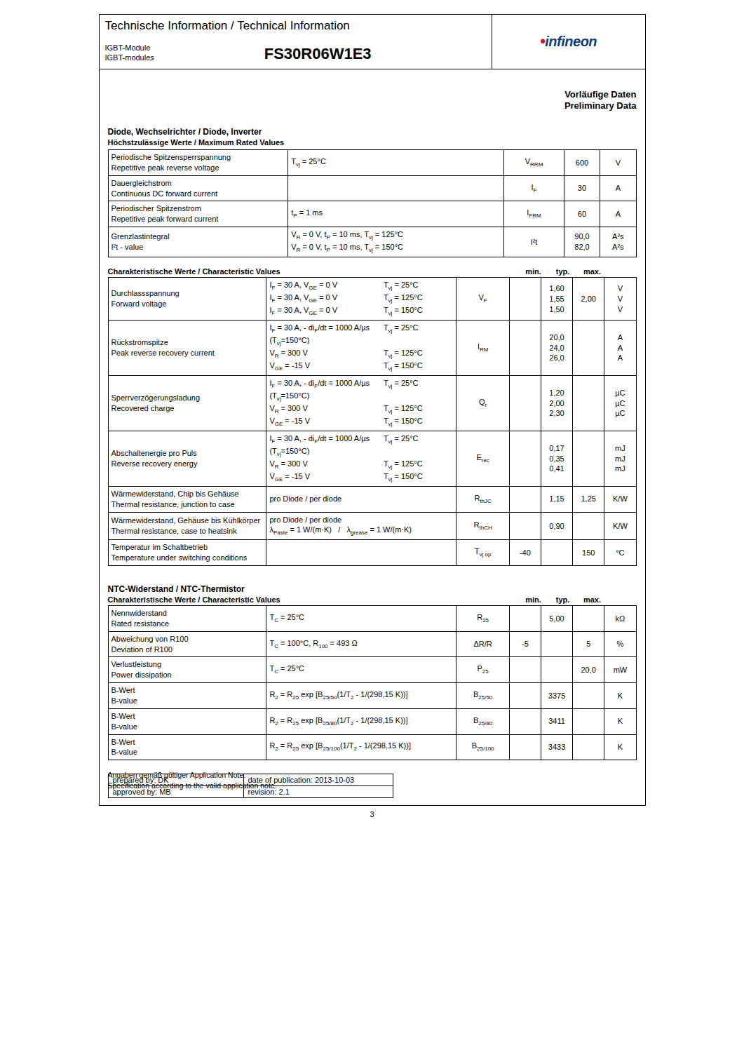Technische Information / Technical Information
IGBT-Module
IGBT-modules
FS30R06W1E3
•infineon
Vorläufige Daten
Preliminary Data
Diode, Wechselrichter / Diode, Inverter
Höchstzulässige Werte / Maximum Rated Values
| Periodische Spitzensperrspannung Repetitive peak reverse voltage | T vj = 25°C | V RRM | 600 | V |
| Dauergleichstrom Continuous DC forward current | | I F | 30 | A |
| Periodischer Spitzenstrom Repetitive peak forward current | t P = 1 ms | I FRM | 60 | A |
| Grenzlastintegral I²t - value | V R = 0 V, t P = 10 ms, T vj = 125°C V R = 0 V, t P = 10 ms, T vj = 150°C | I²t | 90,0 82,0 | A²s A²s |
Charakteristische Werte / Characteristic Values
min. typ. max.
| Durchlassspannung Forward voltage | I F = 30 A, V GE = 0 V T vj = 25°C I F = 30 A, V GE = 0 V T vj = 125°C I F = 30 A, V GE = 0 V T vj = 150°C | V F | | 1,60 1,55 1,50 | 2,00 | V V V |
| Rückstromspitze Peak reverse recovery current | I F = 30 A, - di F /dt = 1000 A/µs (T vj =150°C) T vj = 25°C V R = 300 V T vj = 125°C V GE = -15 V T vj = 150°C | I RM | | 20,0 24,0 26,0 | | A A A |
| Sperrverzögerungsladung Recovered charge | I F = 30 A, - di F /dt = 1000 A/µs (T vj =150°C) T vj = 25°C V R = 300 V T vj = 125°C V GE = -15 V T vj = 150°C | Q r | | 1,20 2,00 2,30 | | µC µC µC |
| Abschaltenergie pro Puls Reverse recovery energy | I F = 30 A, - di F /dt = 1000 A/µs (T vj =150°C) T vj = 25°C V R = 300 V T vj = 125°C V GE = -15 V T vj = 150°C | E rec | | 0,17 0,35 0,41 | | mJ mJ mJ |
| Wärmewiderstand, Chip bis Gehäuse Thermal resistance, junction to case | pro Diode / per diode | R thJC | | 1,15 | 1,25 | K/W |
| Wärmewiderstand, Gehäuse bis Kühlkörper Thermal resistance, case to heatsink | pro Diode / per diode λ Paste = 1 W/(m·K) / λ grease = 1 W/(m·K) | R thCH | | 0,90 | | K/W |
| Temperatur im Schaltbetrieb Temperature under switching conditions | | T vj op | -40 | | 150 | °C |
NTC-Widerstand / NTC-Thermistor
Charakteristische Werte / Characteristic Values
min. typ. max.
| Nennwiderstand Rated resistance | T C = 25°C | R 25 | | 5,00 | | kΩ |
| Abweichung von R100 Deviation of R100 | T C = 100°C, R 100 = 493 Ω | ΔR/R | -5 | | 5 | % |
| Verlustleistung Power dissipation | T C = 25°C | P 25 | | | 20,0 | mW |
| B-Wert B-value | R 2 = R 25 exp [B 25/50 (1/T 2 - 1/(298,15 K))] | B 25/50 | | 3375 | | K |
| B-Wert B-value | R 2 = R 25 exp [B 25/80 (1/T 2 - 1/(298,15 K))] | B 25/80 | | 3411 | | K |
| B-Wert B-value | R 2 = R 25 exp [B 25/100 (1/T 2 - 1/(298,15 K))] | B 25/100 | | 3433 | | K |
Angaben gemäß gültiger Application Note.
Specification according to the valid application note.
| prepared by: DK | date of publication: 2013-10-03 |
| approved by: MB | revision: 2.1 |
3